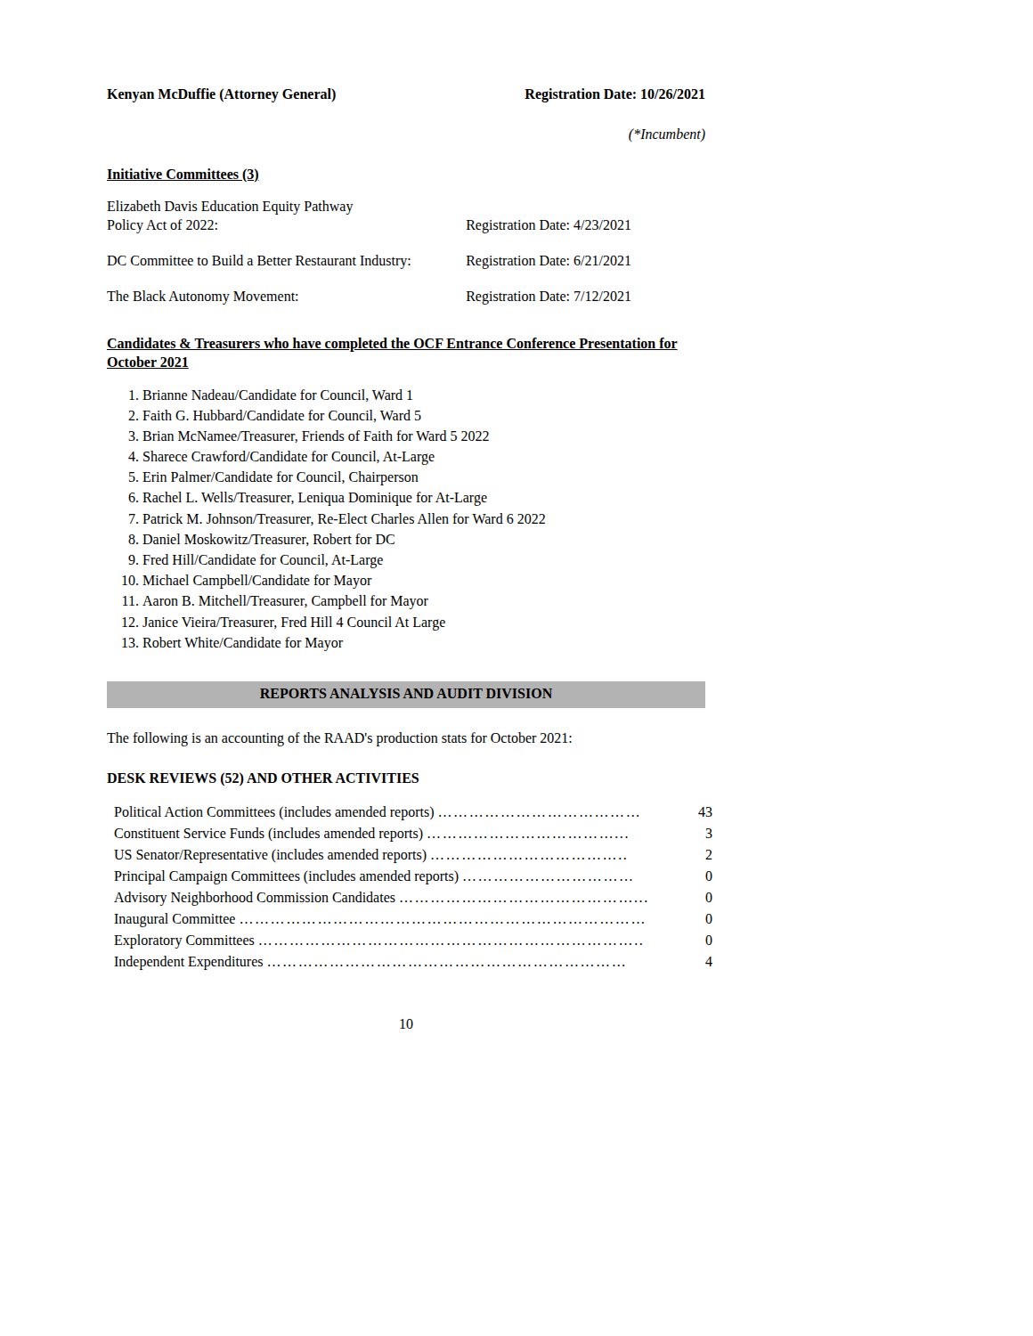Kenyan McDuffie (Attorney General) Registration Date: 10/26/2021
(*Incumbent)
Initiative Committees (3)
Elizabeth Davis Education Equity Pathway
Policy Act of 2022:
Registration Date: 4/23/2021
DC Committee to Build a Better Restaurant Industry:
Registration Date: 6/21/2021
The Black Autonomy Movement:
Registration Date: 7/12/2021
Candidates & Treasurers who have completed the OCF Entrance Conference Presentation for October 2021
Brianne Nadeau/Candidate for Council, Ward 1
Faith G. Hubbard/Candidate for Council, Ward 5
Brian McNamee/Treasurer, Friends of Faith for Ward 5 2022
Sharece Crawford/Candidate for Council, At-Large
Erin Palmer/Candidate for Council, Chairperson
Rachel L. Wells/Treasurer, Leniqua Dominique for At-Large
Patrick M. Johnson/Treasurer, Re-Elect Charles Allen for Ward 6 2022
Daniel Moskowitz/Treasurer, Robert for DC
Fred Hill/Candidate for Council, At-Large
Michael Campbell/Candidate for Mayor
Aaron B. Mitchell/Treasurer, Campbell for Mayor
Janice Vieira/Treasurer, Fred Hill 4 Council At Large
Robert White/Candidate for Mayor
REPORTS ANALYSIS AND AUDIT DIVISION
The following is an accounting of the RAAD's production stats for October 2021:
DESK REVIEWS (52) AND OTHER ACTIVITIES
| Political Action Committees (includes amended reports) ………………………………… | 43 |
| Constituent Service Funds (includes amended reports) ………………………………... | 3 |
| US Senator/Representative (includes amended reports) ……………………………….. | 2 |
| Principal Campaign Committees (includes amended reports) …………………………… | 0 |
| Advisory Neighborhood Commission Candidates ………………………………………... | 0 |
| Inaugural Committee …………………………………………………………………… | 0 |
| Exploratory Committees ……………………………………………………………….. | 0 |
| Independent Expenditures …………………………………………………………… | 4 |
10